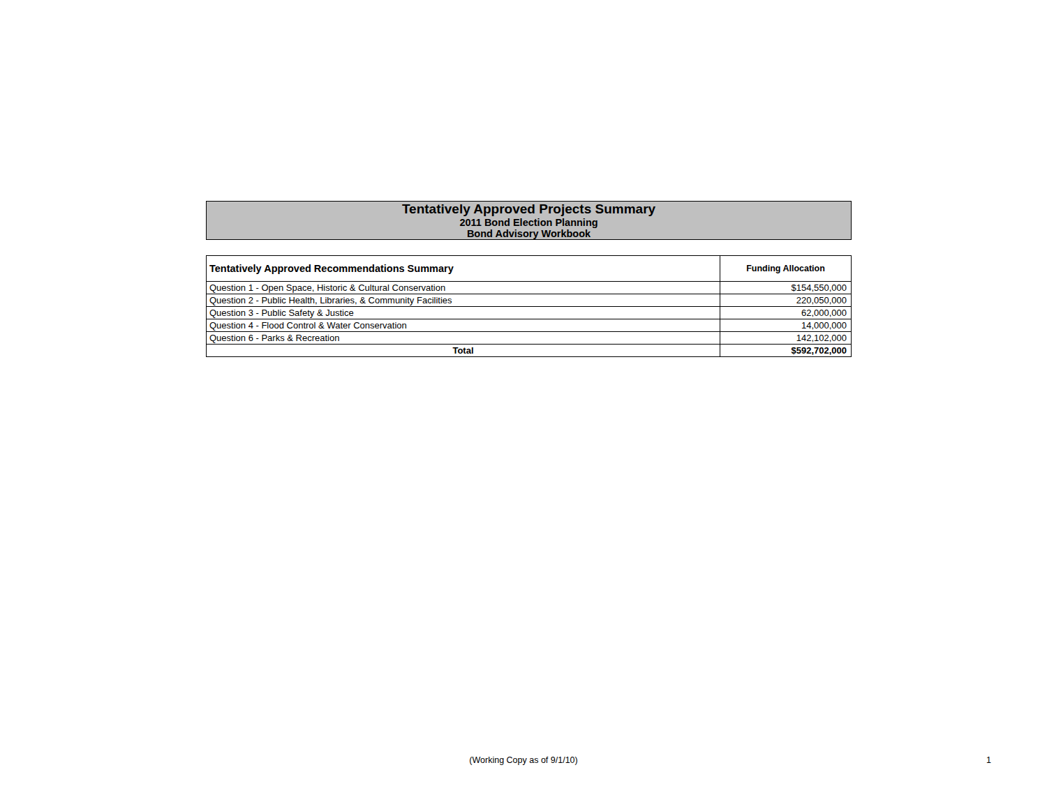| Tentatively Approved Projects Summary |
| 2011 Bond Election Planning |
| Bond Advisory Workbook |
| Tentatively Approved Recommendations Summary | Funding Allocation |
| --- | --- |
| Question 1 - Open Space, Historic & Cultural Conservation | $154,550,000 |
| Question 2 - Public Health, Libraries, & Community Facilities | 220,050,000 |
| Question 3 - Public Safety & Justice | 62,000,000 |
| Question 4 - Flood Control & Water Conservation | 14,000,000 |
| Question 6 - Parks & Recreation | 142,102,000 |
| Total | $592,702,000 |
(Working Copy as of 9/1/10)
1